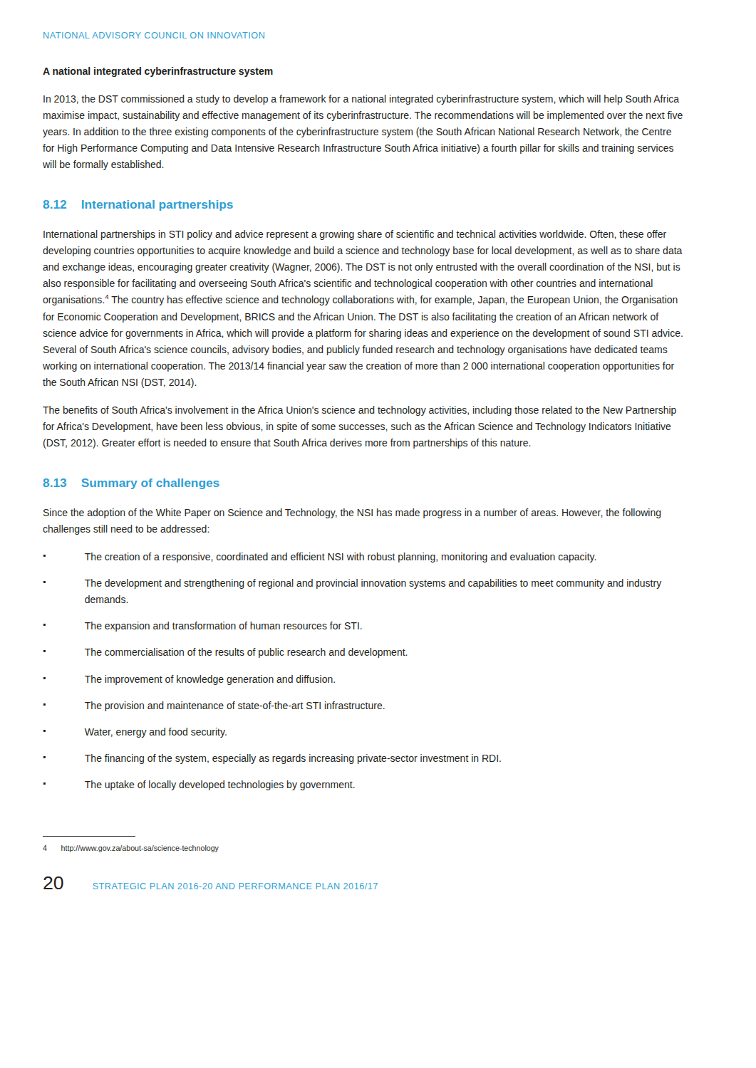National Advisory Council on Innovation
A national integrated cyberinfrastructure system
In 2013, the DST commissioned a study to develop a framework for a national integrated cyberinfrastructure system, which will help South Africa maximise impact, sustainability and effective management of its cyberinfrastructure. The recommendations will be implemented over the next five years. In addition to the three existing components of the cyberinfrastructure system (the South African National Research Network, the Centre for High Performance Computing and Data Intensive Research Infrastructure South Africa initiative) a fourth pillar for skills and training services will be formally established.
8.12 International partnerships
International partnerships in STI policy and advice represent a growing share of scientific and technical activities worldwide. Often, these offer developing countries opportunities to acquire knowledge and build a science and technology base for local development, as well as to share data and exchange ideas, encouraging greater creativity (Wagner, 2006). The DST is not only entrusted with the overall coordination of the NSI, but is also responsible for facilitating and overseeing South Africa's scientific and technological cooperation with other countries and international organisations.4 The country has effective science and technology collaborations with, for example, Japan, the European Union, the Organisation for Economic Cooperation and Development, BRICS and the African Union. The DST is also facilitating the creation of an African network of science advice for governments in Africa, which will provide a platform for sharing ideas and experience on the development of sound STI advice. Several of South Africa's science councils, advisory bodies, and publicly funded research and technology organisations have dedicated teams working on international cooperation. The 2013/14 financial year saw the creation of more than 2 000 international cooperation opportunities for the South African NSI (DST, 2014).
The benefits of South Africa's involvement in the Africa Union's science and technology activities, including those related to the New Partnership for Africa's Development, have been less obvious, in spite of some successes, such as the African Science and Technology Indicators Initiative (DST, 2012). Greater effort is needed to ensure that South Africa derives more from partnerships of this nature.
8.13 Summary of challenges
Since the adoption of the White Paper on Science and Technology, the NSI has made progress in a number of areas. However, the following challenges still need to be addressed:
The creation of a responsive, coordinated and efficient NSI with robust planning, monitoring and evaluation capacity.
The development and strengthening of regional and provincial innovation systems and capabilities to meet community and industry demands.
The expansion and transformation of human resources for STI.
The commercialisation of the results of public research and development.
The improvement of knowledge generation and diffusion.
The provision and maintenance of state-of-the-art STI infrastructure.
Water, energy and food security.
The financing of the system, especially as regards increasing private-sector investment in RDI.
The uptake of locally developed technologies by government.
4http://www.gov.za/about-sa/science-technology
20 Strategic Plan 2016-20 and Performance Plan 2016/17